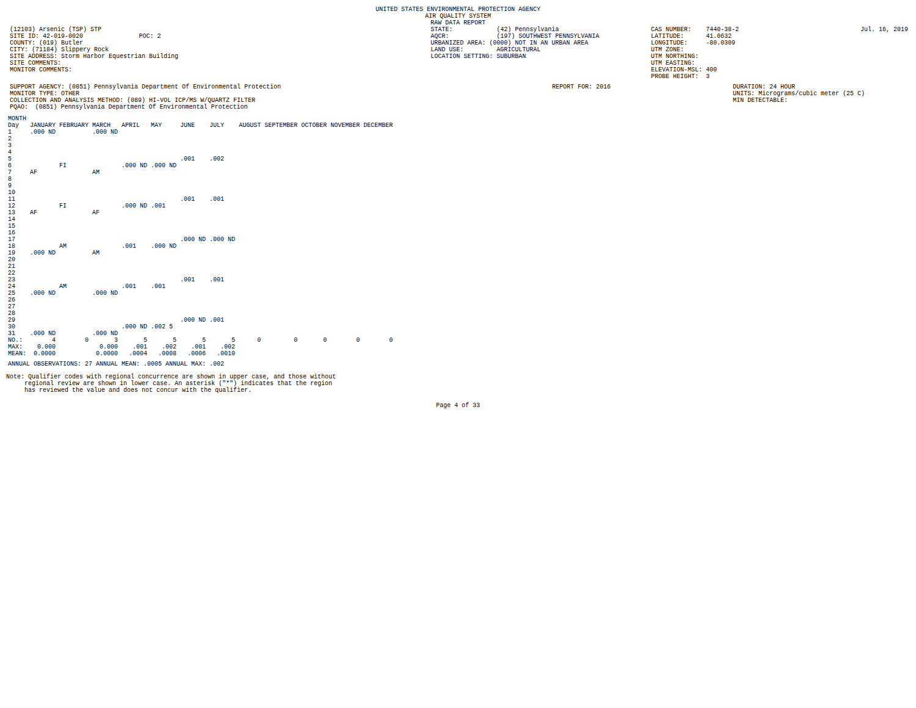UNITED STATES ENVIRONMENTAL PROTECTION AGENCY
AIR QUALITY SYSTEM
RAW DATA REPORT
| / (12103) Arsenic (TSP) STP / / SITE ID: 42-019-0020 / POC: 2 / / COUNTY: (019) Butler / / CITY: (71184) Slippery Rock / / SITE ADDRESS: Storm Harbor Equestrian Building / / SITE COMMENTS: / / MONITOR COMMENTS: / | / STATE: / (42) Pennsylvania / / AQCR: / (197) SOUTHWEST PENNSYLVANIA / / URBANIZED AREA: (0000) NOT IN AN URBAN AREA / / LAND USE: / AGRICULTURAL / / LOCATION SETTING: / SUBURBAN / | / CAS NUMBER: / 7440-38-2 / / LATITUDE: / 41.0632 / / LONGITUDE: / -80.0309 / / UTM ZONE: / / / UTM NORTHING: / / / UTM EASTING: / / / ELEVATION-MSL: / 400 / / PROBE HEIGHT: / 3 / | Jul. 16, 2019 |
| / SUPPORT AGENCY: (0851) Pennsylvania Department Of Environmental Protection / / MONITOR TYPE: OTHER / / COLLECTION AND ANALYSIS METHOD: (089) HI-VOL ICP/MS W/QUARTZ FILTER / / PQAO: / (0851) Pennsylvania Department Of Environmental Protection / | / REPORT FOR: / 2016 / | / DURATION: 24 HOUR / / UNITS: Micrograms/cubic meter (25 C) / / MIN DETECTABLE: / |
| MONTH |
| Day | JANUARY | FEBRUARY | MARCH | APRIL | MAY | JUNE | JULY | AUGUST | SEPTEMBER | OCTOBER | NOVEMBER | DECEMBER |
| 1 | .000 ND | | .000 ND | | | | | | | | | |
| 2 | | | | | | | | | | | | |
| 3 | | | | | | | | | | | | |
| 4 | | | | | | | | | | | | |
| 5 | | | | | | .001 | .002 | | | | | |
| 6 | | FI | | .000 ND | .000 ND | | | | | | | |
| 7 | AF | | AM | | | | | | | | | |
| 8 | | | | | | | | | | | | |
| 9 | | | | | | | | | | | | |
| 10 | | | | | | | | | | | | |
| 11 | | | | | | .001 | .001 | | | | | |
| 12 | | FI | | .000 ND | .001 | | | | | | | |
| 13 | AF | | AF | | | | | | | | | |
| 14 | | | | | | | | | | | | |
| 15 | | | | | | | | | | | | |
| 16 | | | | | | | | | | | | |
| 17 | | | | | | .000 ND | .000 ND | | | | | |
| 18 | | AM | | .001 | .000 ND | | | | | | | |
| 19 | .000 ND | | AM | | | | | | | | | |
| 20 | | | | | | | | | | | | |
| 21 | | | | | | | | | | | | |
| 22 | | | | | | | | | | | | |
| 23 | | | | | | .001 | .001 | | | | | |
| 24 | | AM | | .001 | .001 | | | | | | | |
| 25 | .000 ND | | .000 ND | | | | | | | | | |
| 26 | | | | | | | | | | | | |
| 27 | | | | | | | | | | | | |
| 28 | | | | | | | | | | | | |
| 29 | | | | | | .000 ND | .001 | | | | | |
| 30 | | | | .000 ND | .002 5 | | | | | | | |
| 31 | .000 ND | | .000 ND | | | | | | | | | |
| NO.: | 4 | 0 | 3 | 5 | 5 | 5 | 5 | 0 | 0 | 0 | 0 | 0 |
| MAX: | 0.000 | | 0.000 | .001 | .002 | .001 | .002 | | | | | |
| MEAN: | 0.0000 | | 0.0000 | .0004 | .0008 | .0006 | .0010 | | | | | |
| ANNUAL OBSERVATIONS: | 27 | ANNUAL MEAN: | .0005 | ANNUAL MAX: | .002 |
Note: Qualifier codes with regional concurrence are shown in upper case, and those without
regional review are shown in lower case. An asterisk ("*") indicates that the region
has reviewed the value and does not concur with the qualifier.
Page 4 of 33